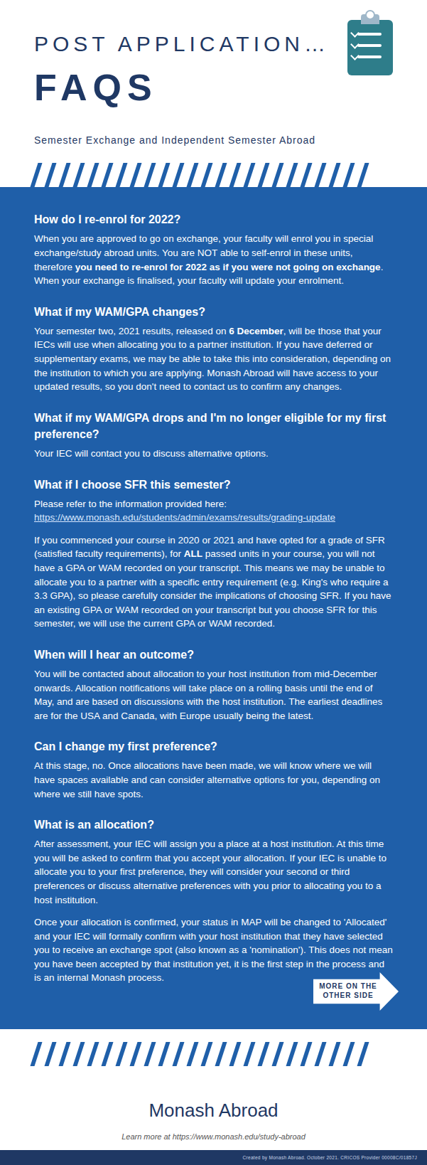Post Application…
FAQs
Semester Exchange and Independent Semester Abroad
How do I re-enrol for 2022?
When you are approved to go on exchange, your faculty will enrol you in special exchange/study abroad units. You are NOT able to self-enrol in these units, therefore you need to re-enrol for 2022 as if you were not going on exchange. When your exchange is finalised, your faculty will update your enrolment.
What if my WAM/GPA changes?
Your semester two, 2021 results, released on 6 December, will be those that your IECs will use when allocating you to a partner institution. If you have deferred or supplementary exams, we may be able to take this into consideration, depending on the institution to which you are applying. Monash Abroad will have access to your updated results, so you don't need to contact us to confirm any changes.
What if my WAM/GPA drops and I'm no longer eligible for my first preference?
Your IEC will contact you to discuss alternative options.
What if I choose SFR this semester?
Please refer to the information provided here:
https://www.monash.edu/students/admin/exams/results/grading-update
If you commenced your course in 2020 or 2021 and have opted for a grade of SFR (satisfied faculty requirements), for ALL passed units in your course, you will not have a GPA or WAM recorded on your transcript. This means we may be unable to allocate you to a partner with a specific entry requirement (e.g. King's who require a 3.3 GPA), so please carefully consider the implications of choosing SFR. If you have an existing GPA or WAM recorded on your transcript but you choose SFR for this semester, we will use the current GPA or WAM recorded.
When will I hear an outcome?
You will be contacted about allocation to your host institution from mid-December onwards. Allocation notifications will take place on a rolling basis until the end of May, and are based on discussions with the host institution. The earliest deadlines are for the USA and Canada, with Europe usually being the latest.
Can I change my first preference?
At this stage, no. Once allocations have been made, we will know where we will have spaces available and can consider alternative options for you, depending on where we still have spots.
What is an allocation?
After assessment, your IEC will assign you a place at a host institution. At this time you will be asked to confirm that you accept your allocation. If your IEC is unable to allocate you to your first preference, they will consider your second or third preferences or discuss alternative preferences with you prior to allocating you to a host institution.
Once your allocation is confirmed, your status in MAP will be changed to 'Allocated' and your IEC will formally confirm with your host institution that they have selected you to receive an exchange spot (also known as a 'nomination'). This does not mean you have been accepted by that institution yet, it is the first step in the process and is an internal Monash process.
More on the
other side
Monash Abroad
Learn more at https://www.monash.edu/study-abroad
Created by Monash Abroad. October 2021. CRICOS Provider 00008C/01857J